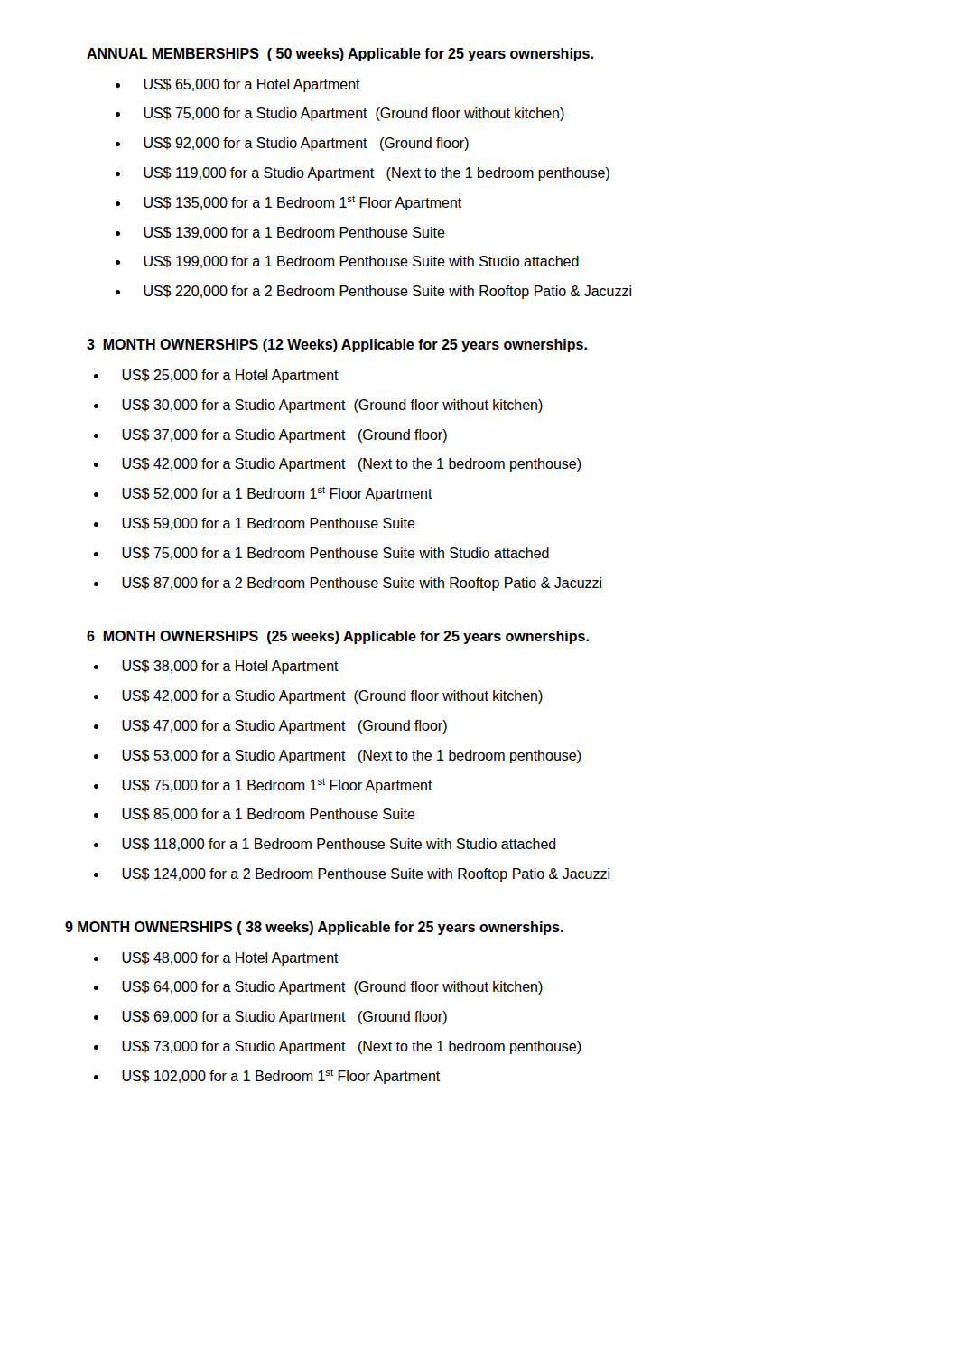ANNUAL MEMBERSHIPS ( 50 weeks) Applicable for 25 years ownerships.
US$ 65,000 for a Hotel Apartment
US$ 75,000 for a Studio Apartment (Ground floor without kitchen)
US$ 92,000 for a Studio Apartment (Ground floor)
US$ 119,000 for a Studio Apartment (Next to the 1 bedroom penthouse)
US$ 135,000 for a 1 Bedroom 1st Floor Apartment
US$ 139,000 for a 1 Bedroom Penthouse Suite
US$ 199,000 for a 1 Bedroom Penthouse Suite with Studio attached
US$ 220,000 for a 2 Bedroom Penthouse Suite with Rooftop Patio & Jacuzzi
3 MONTH OWNERSHIPS (12 Weeks) Applicable for 25 years ownerships.
US$ 25,000 for a Hotel Apartment
US$ 30,000 for a Studio Apartment (Ground floor without kitchen)
US$ 37,000 for a Studio Apartment (Ground floor)
US$ 42,000 for a Studio Apartment (Next to the 1 bedroom penthouse)
US$ 52,000 for a 1 Bedroom 1st Floor Apartment
US$ 59,000 for a 1 Bedroom Penthouse Suite
US$ 75,000 for a 1 Bedroom Penthouse Suite with Studio attached
US$ 87,000 for a 2 Bedroom Penthouse Suite with Rooftop Patio & Jacuzzi
6 MONTH OWNERSHIPS (25 weeks) Applicable for 25 years ownerships.
US$ 38,000 for a Hotel Apartment
US$ 42,000 for a Studio Apartment (Ground floor without kitchen)
US$ 47,000 for a Studio Apartment (Ground floor)
US$ 53,000 for a Studio Apartment (Next to the 1 bedroom penthouse)
US$ 75,000 for a 1 Bedroom 1st Floor Apartment
US$ 85,000 for a 1 Bedroom Penthouse Suite
US$ 118,000 for a 1 Bedroom Penthouse Suite with Studio attached
US$ 124,000 for a 2 Bedroom Penthouse Suite with Rooftop Patio & Jacuzzi
9 MONTH OWNERSHIPS ( 38 weeks) Applicable for 25 years ownerships.
US$ 48,000 for a Hotel Apartment
US$ 64,000 for a Studio Apartment (Ground floor without kitchen)
US$ 69,000 for a Studio Apartment (Ground floor)
US$ 73,000 for a Studio Apartment (Next to the 1 bedroom penthouse)
US$ 102,000 for a 1 Bedroom 1st Floor Apartment